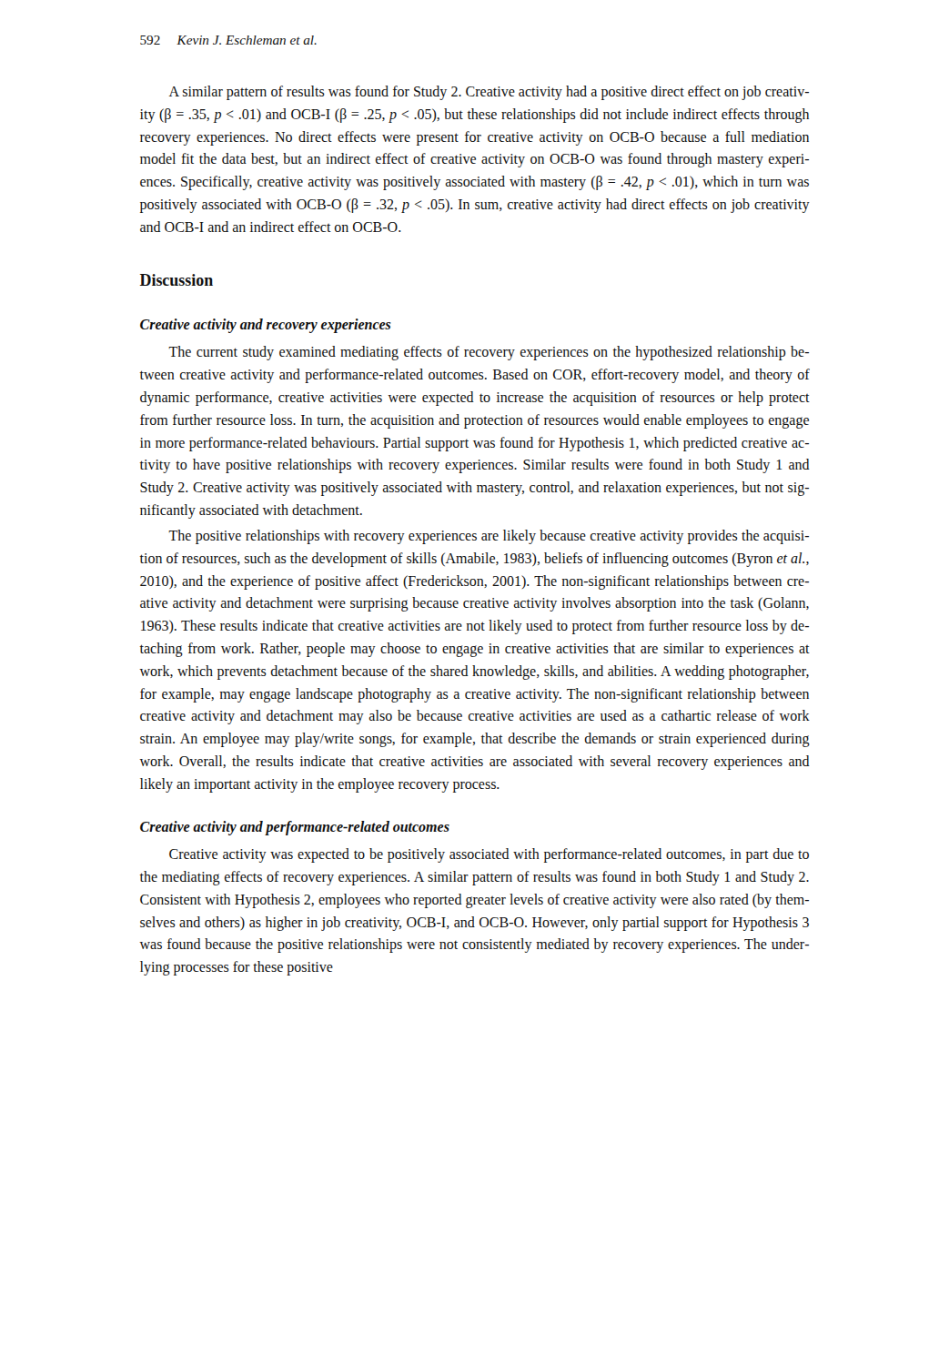592 Kevin J. Eschleman et al.
A similar pattern of results was found for Study 2. Creative activity had a positive direct effect on job creativity (β = .35, p < .01) and OCB-I (β = .25, p < .05), but these relationships did not include indirect effects through recovery experiences. No direct effects were present for creative activity on OCB-O because a full mediation model fit the data best, but an indirect effect of creative activity on OCB-O was found through mastery experiences. Specifically, creative activity was positively associated with mastery (β = .42, p < .01), which in turn was positively associated with OCB-O (β = .32, p < .05). In sum, creative activity had direct effects on job creativity and OCB-I and an indirect effect on OCB-O.
Discussion
Creative activity and recovery experiences
The current study examined mediating effects of recovery experiences on the hypothesized relationship between creative activity and performance-related outcomes. Based on COR, effort-recovery model, and theory of dynamic performance, creative activities were expected to increase the acquisition of resources or help protect from further resource loss. In turn, the acquisition and protection of resources would enable employees to engage in more performance-related behaviours. Partial support was found for Hypothesis 1, which predicted creative activity to have positive relationships with recovery experiences. Similar results were found in both Study 1 and Study 2. Creative activity was positively associated with mastery, control, and relaxation experiences, but not significantly associated with detachment.
The positive relationships with recovery experiences are likely because creative activity provides the acquisition of resources, such as the development of skills (Amabile, 1983), beliefs of influencing outcomes (Byron et al., 2010), and the experience of positive affect (Frederickson, 2001). The non-significant relationships between creative activity and detachment were surprising because creative activity involves absorption into the task (Golann, 1963). These results indicate that creative activities are not likely used to protect from further resource loss by detaching from work. Rather, people may choose to engage in creative activities that are similar to experiences at work, which prevents detachment because of the shared knowledge, skills, and abilities. A wedding photographer, for example, may engage landscape photography as a creative activity. The non-significant relationship between creative activity and detachment may also be because creative activities are used as a cathartic release of work strain. An employee may play/write songs, for example, that describe the demands or strain experienced during work. Overall, the results indicate that creative activities are associated with several recovery experiences and likely an important activity in the employee recovery process.
Creative activity and performance-related outcomes
Creative activity was expected to be positively associated with performance-related outcomes, in part due to the mediating effects of recovery experiences. A similar pattern of results was found in both Study 1 and Study 2. Consistent with Hypothesis 2, employees who reported greater levels of creative activity were also rated (by themselves and others) as higher in job creativity, OCB-I, and OCB-O. However, only partial support for Hypothesis 3 was found because the positive relationships were not consistently mediated by recovery experiences. The underlying processes for these positive